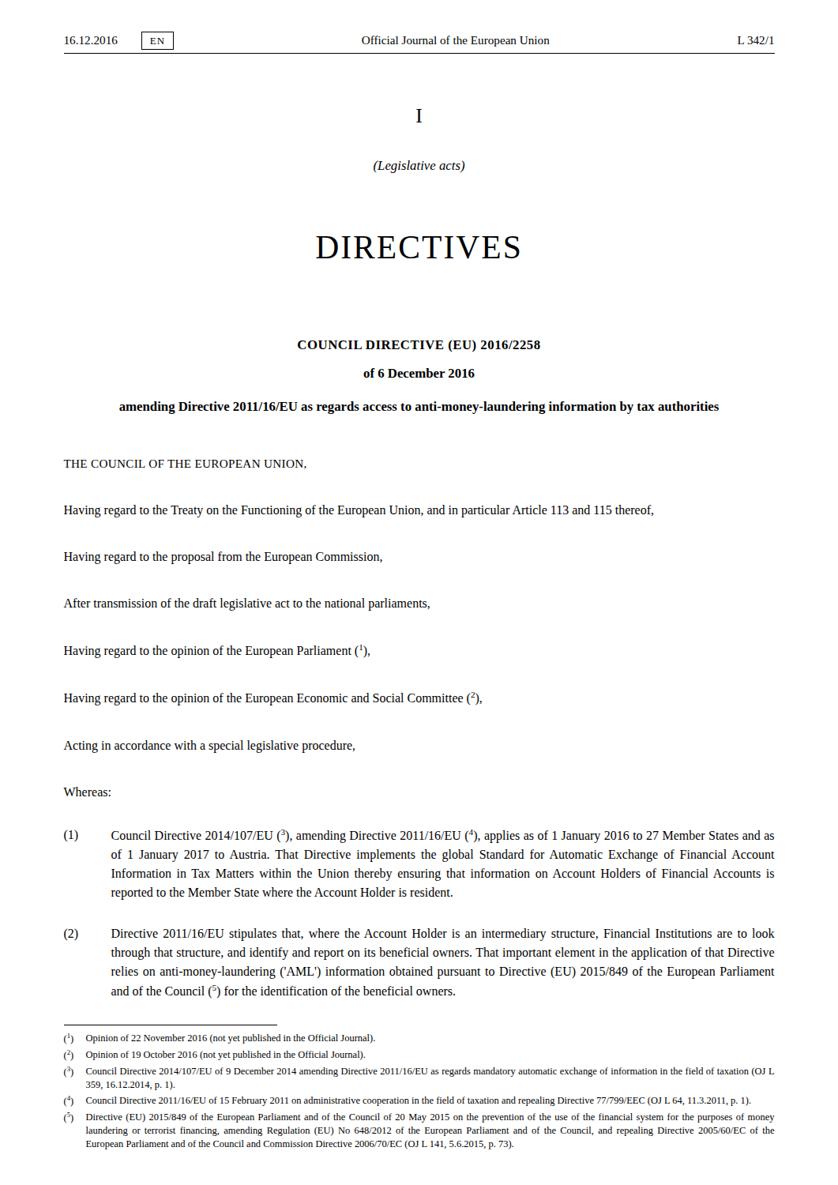16.12.2016 EN Official Journal of the European Union L 342/1
I
(Legislative acts)
DIRECTIVES
COUNCIL DIRECTIVE (EU) 2016/2258
of 6 December 2016
amending Directive 2011/16/EU as regards access to anti-money-laundering information by tax authorities
THE COUNCIL OF THE EUROPEAN UNION,
Having regard to the Treaty on the Functioning of the European Union, and in particular Article 113 and 115 thereof,
Having regard to the proposal from the European Commission,
After transmission of the draft legislative act to the national parliaments,
Having regard to the opinion of the European Parliament (1),
Having regard to the opinion of the European Economic and Social Committee (2),
Acting in accordance with a special legislative procedure,
Whereas:
(1)
Council Directive 2014/107/EU (3), amending Directive 2011/16/EU (4), applies as of 1 January 2016 to 27 Member States and as of 1 January 2017 to Austria. That Directive implements the global Standard for Automatic Exchange of Financial Account Information in Tax Matters within the Union thereby ensuring that information on Account Holders of Financial Accounts is reported to the Member State where the Account Holder is resident.
(2)
Directive 2011/16/EU stipulates that, where the Account Holder is an intermediary structure, Financial Institutions are to look through that structure, and identify and report on its beneficial owners. That important element in the application of that Directive relies on anti-money-laundering ('AML') information obtained pursuant to Directive (EU) 2015/849 of the European Parliament and of the Council (5) for the identification of the beneficial owners.
(1) Opinion of 22 November 2016 (not yet published in the Official Journal).
(2) Opinion of 19 October 2016 (not yet published in the Official Journal).
(3) Council Directive 2014/107/EU of 9 December 2014 amending Directive 2011/16/EU as regards mandatory automatic exchange of information in the field of taxation (OJ L 359, 16.12.2014, p. 1).
(4) Council Directive 2011/16/EU of 15 February 2011 on administrative cooperation in the field of taxation and repealing Directive 77/799/EEC (OJ L 64, 11.3.2011, p. 1).
(5) Directive (EU) 2015/849 of the European Parliament and of the Council of 20 May 2015 on the prevention of the use of the financial system for the purposes of money laundering or terrorist financing, amending Regulation (EU) No 648/2012 of the European Parliament and of the Council, and repealing Directive 2005/60/EC of the European Parliament and of the Council and Commission Directive 2006/70/EC (OJ L 141, 5.6.2015, p. 73).